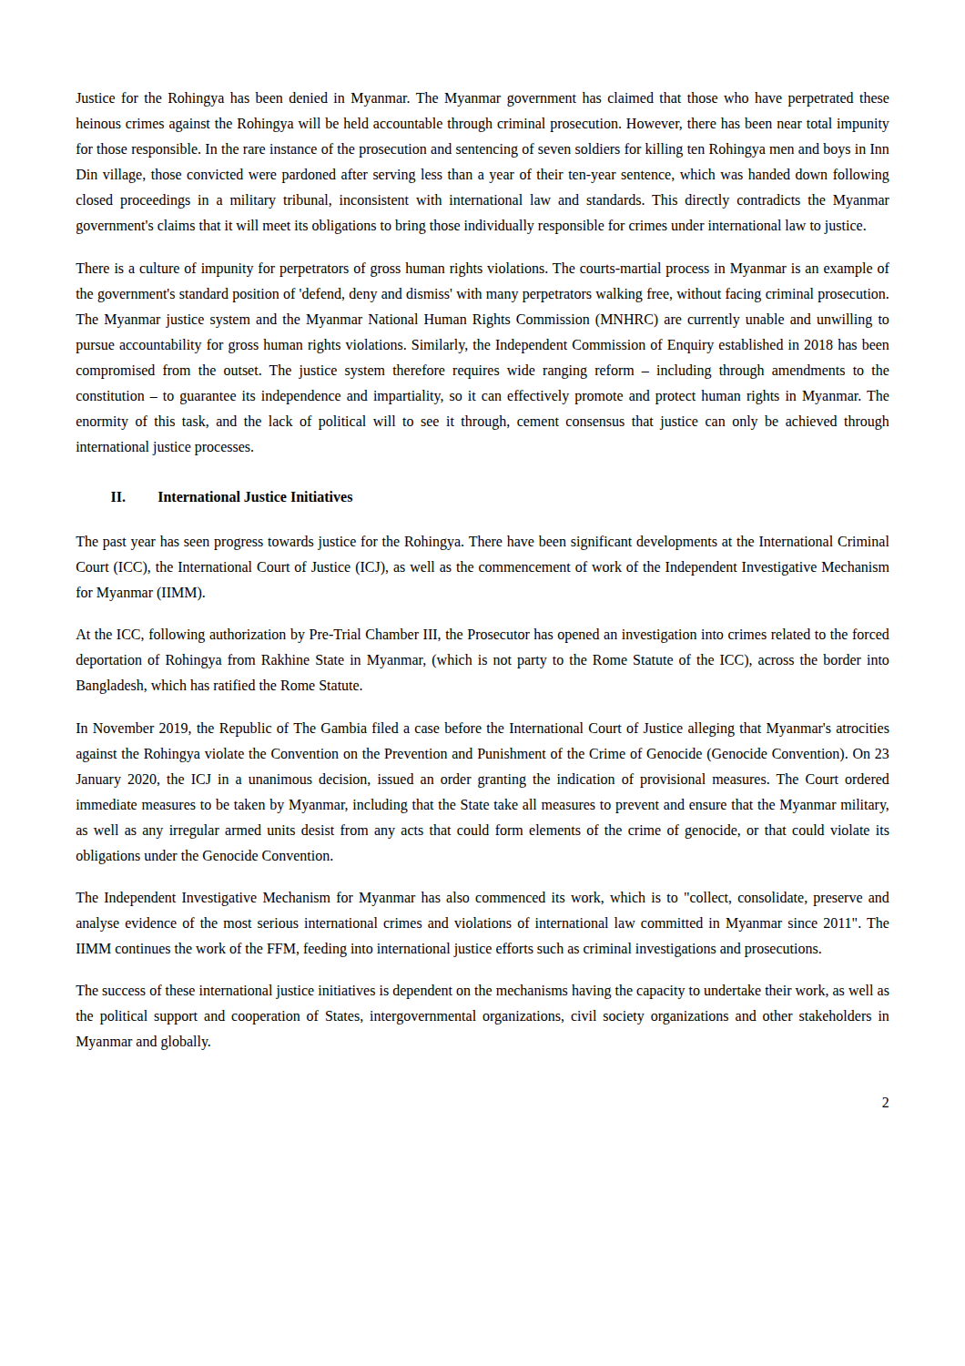Justice for the Rohingya has been denied in Myanmar. The Myanmar government has claimed that those who have perpetrated these heinous crimes against the Rohingya will be held accountable through criminal prosecution. However, there has been near total impunity for those responsible. In the rare instance of the prosecution and sentencing of seven soldiers for killing ten Rohingya men and boys in Inn Din village, those convicted were pardoned after serving less than a year of their ten-year sentence, which was handed down following closed proceedings in a military tribunal, inconsistent with international law and standards. This directly contradicts the Myanmar government's claims that it will meet its obligations to bring those individually responsible for crimes under international law to justice.
There is a culture of impunity for perpetrators of gross human rights violations. The courts-martial process in Myanmar is an example of the government's standard position of 'defend, deny and dismiss' with many perpetrators walking free, without facing criminal prosecution. The Myanmar justice system and the Myanmar National Human Rights Commission (MNHRC) are currently unable and unwilling to pursue accountability for gross human rights violations. Similarly, the Independent Commission of Enquiry established in 2018 has been compromised from the outset. The justice system therefore requires wide ranging reform – including through amendments to the constitution – to guarantee its independence and impartiality, so it can effectively promote and protect human rights in Myanmar. The enormity of this task, and the lack of political will to see it through, cement consensus that justice can only be achieved through international justice processes.
II. International Justice Initiatives
The past year has seen progress towards justice for the Rohingya. There have been significant developments at the International Criminal Court (ICC), the International Court of Justice (ICJ), as well as the commencement of work of the Independent Investigative Mechanism for Myanmar (IIMM).
At the ICC, following authorization by Pre-Trial Chamber III, the Prosecutor has opened an investigation into crimes related to the forced deportation of Rohingya from Rakhine State in Myanmar, (which is not party to the Rome Statute of the ICC), across the border into Bangladesh, which has ratified the Rome Statute.
In November 2019, the Republic of The Gambia filed a case before the International Court of Justice alleging that Myanmar's atrocities against the Rohingya violate the Convention on the Prevention and Punishment of the Crime of Genocide (Genocide Convention). On 23 January 2020, the ICJ in a unanimous decision, issued an order granting the indication of provisional measures. The Court ordered immediate measures to be taken by Myanmar, including that the State take all measures to prevent and ensure that the Myanmar military, as well as any irregular armed units desist from any acts that could form elements of the crime of genocide, or that could violate its obligations under the Genocide Convention.
The Independent Investigative Mechanism for Myanmar has also commenced its work, which is to "collect, consolidate, preserve and analyse evidence of the most serious international crimes and violations of international law committed in Myanmar since 2011". The IIMM continues the work of the FFM, feeding into international justice efforts such as criminal investigations and prosecutions.
The success of these international justice initiatives is dependent on the mechanisms having the capacity to undertake their work, as well as the political support and cooperation of States, intergovernmental organizations, civil society organizations and other stakeholders in Myanmar and globally.
2